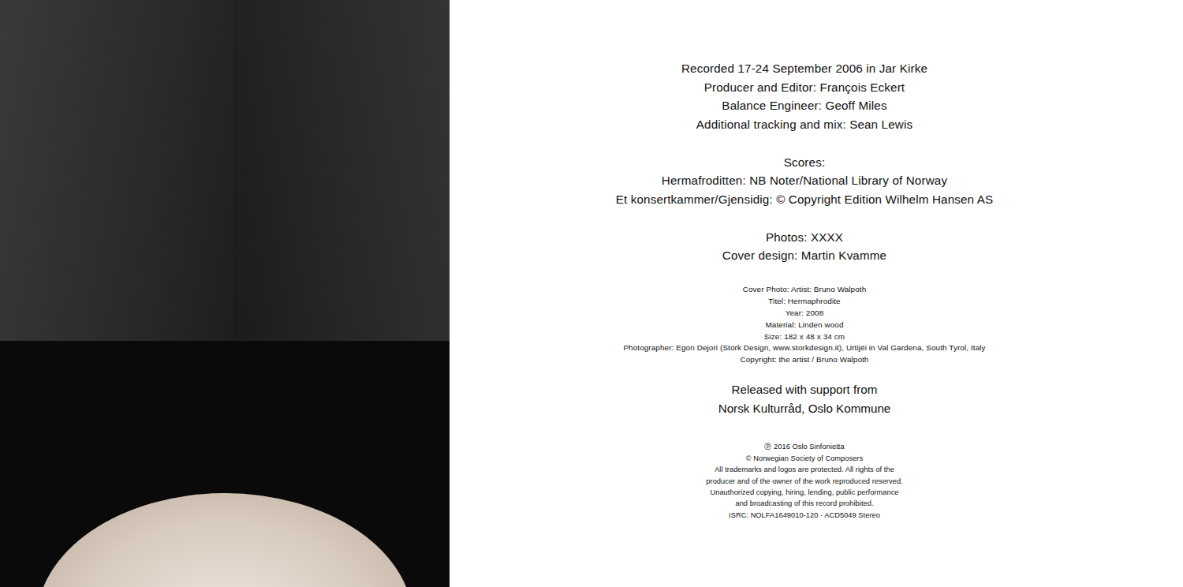Recorded 17-24 September 2006 in Jar Kirke
Producer and Editor: François Eckert
Balance Engineer: Geoff Miles
Additional tracking and mix: Sean Lewis
Scores:
Hermafroditten: NB Noter/National Library of Norway
Et konsertkammer/Gjensidig: © Copyright Edition Wilhelm Hansen AS
Photos: XXXX
Cover design: Martin Kvamme
Cover Photo: Artist: Bruno Walpoth
Titel: Hermaphrodite
Year: 2008
Material: Linden wood
Size: 182 x 48 x 34 cm
Photographer: Egon Dejori (Stork Design, www.storkdesign.it), Urtijëi in Val Gardena, South Tyrol, Italy
Copyright: the artist / Bruno Walpoth
Released with support from
Norsk Kulturråd, Oslo Kommune
ⓟ 2016 Oslo Sinfonietta
© Norwegian Society of Composers
All trademarks and logos are protected. All rights of the
producer and of the owner of the work reproduced reserved.
Unauthorized copying, hiring, lending, public performance
and broadcasting of this record prohibited.
ISRC: NOLFA1649010-120 · ACD5049 Stereo